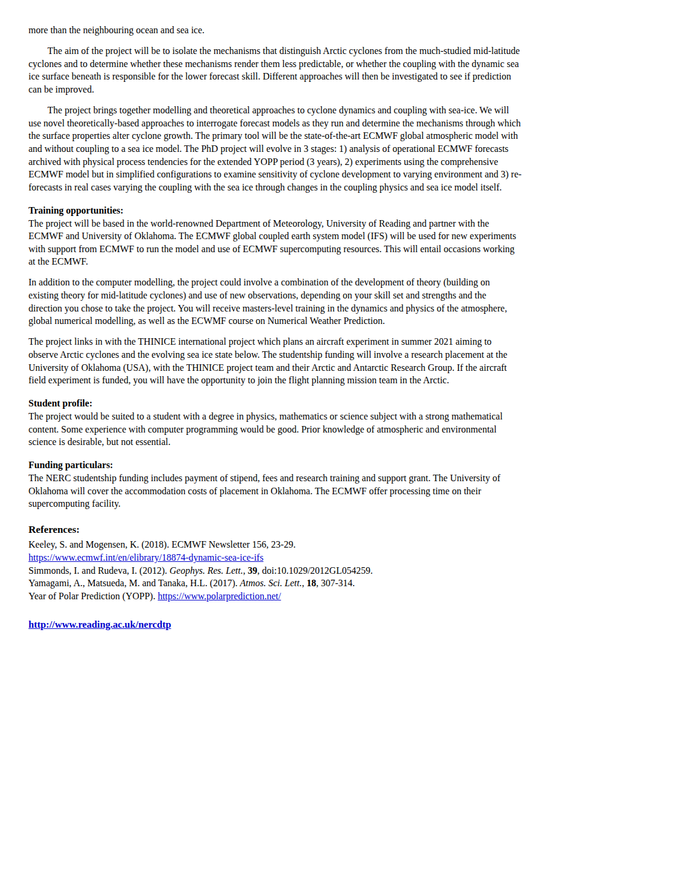more than the neighbouring ocean and sea ice.
The aim of the project will be to isolate the mechanisms that distinguish Arctic cyclones from the much-studied mid-latitude cyclones and to determine whether these mechanisms render them less predictable, or whether the coupling with the dynamic sea ice surface beneath is responsible for the lower forecast skill. Different approaches will then be investigated to see if prediction can be improved.
The project brings together modelling and theoretical approaches to cyclone dynamics and coupling with sea-ice. We will use novel theoretically-based approaches to interrogate forecast models as they run and determine the mechanisms through which the surface properties alter cyclone growth. The primary tool will be the state-of-the-art ECMWF global atmospheric model with and without coupling to a sea ice model. The PhD project will evolve in 3 stages: 1) analysis of operational ECMWF forecasts archived with physical process tendencies for the extended YOPP period (3 years), 2) experiments using the comprehensive ECMWF model but in simplified configurations to examine sensitivity of cyclone development to varying environment and 3) re-forecasts in real cases varying the coupling with the sea ice through changes in the coupling physics and sea ice model itself.
Training opportunities:
The project will be based in the world-renowned Department of Meteorology, University of Reading and partner with the ECMWF and University of Oklahoma. The ECMWF global coupled earth system model (IFS) will be used for new experiments with support from ECMWF to run the model and use of ECMWF supercomputing resources. This will entail occasions working at the ECMWF.
In addition to the computer modelling, the project could involve a combination of the development of theory (building on existing theory for mid-latitude cyclones) and use of new observations, depending on your skill set and strengths and the direction you chose to take the project. You will receive masters-level training in the dynamics and physics of the atmosphere, global numerical modelling, as well as the ECWMF course on Numerical Weather Prediction.
The project links in with the THINICE international project which plans an aircraft experiment in summer 2021 aiming to observe Arctic cyclones and the evolving sea ice state below. The studentship funding will involve a research placement at the University of Oklahoma (USA), with the THINICE project team and their Arctic and Antarctic Research Group. If the aircraft field experiment is funded, you will have the opportunity to join the flight planning mission team in the Arctic.
Student profile:
The project would be suited to a student with a degree in physics, mathematics or science subject with a strong mathematical content. Some experience with computer programming would be good. Prior knowledge of atmospheric and environmental science is desirable, but not essential.
Funding particulars:
The NERC studentship funding includes payment of stipend, fees and research training and support grant. The University of Oklahoma will cover the accommodation costs of placement in Oklahoma. The ECMWF offer processing time on their supercomputing facility.
References:
Keeley, S. and Mogensen, K. (2018). ECMWF Newsletter 156, 23-29.
https://www.ecmwf.int/en/elibrary/18874-dynamic-sea-ice-ifs
Simmonds, I. and Rudeva, I. (2012). Geophys. Res. Lett., 39, doi:10.1029/2012GL054259.
Yamagami, A., Matsueda, M. and Tanaka, H.L. (2017). Atmos. Sci. Lett., 18, 307-314.
Year of Polar Prediction (YOPP). https://www.polarprediction.net/
http://www.reading.ac.uk/nercdtp